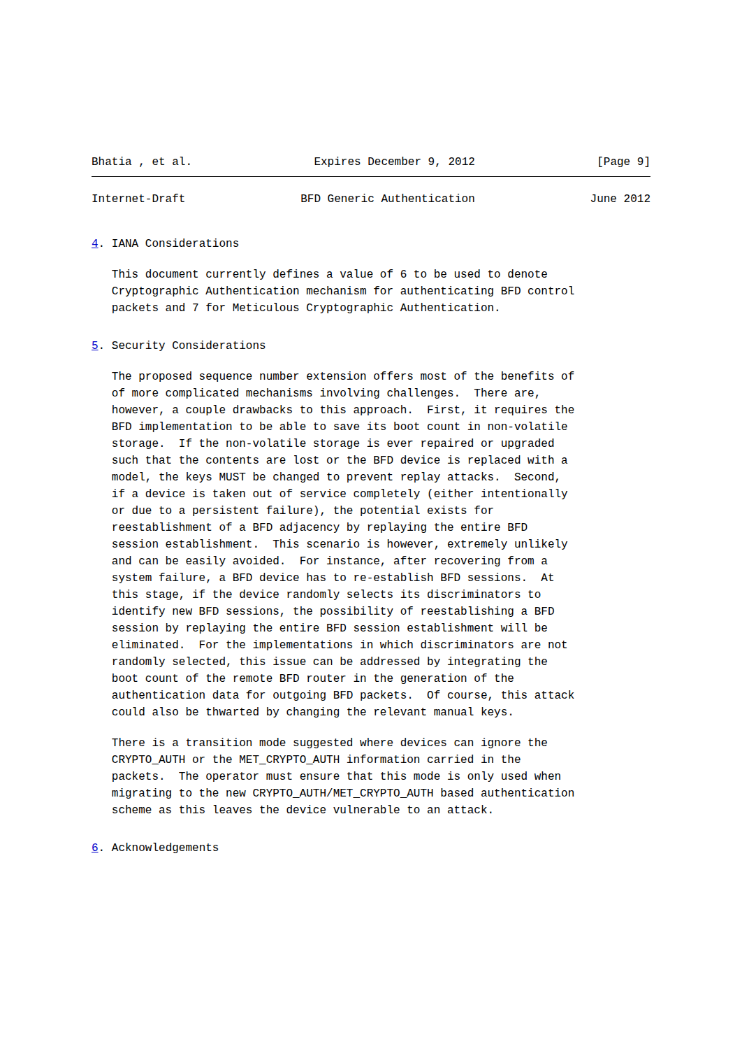Bhatia , et al. Expires December 9, 2012 [Page 9]
Internet-Draft BFD Generic Authentication June 2012
4. IANA Considerations
This document currently defines a value of 6 to be used to denote Cryptographic Authentication mechanism for authenticating BFD control packets and 7 for Meticulous Cryptographic Authentication.
5. Security Considerations
The proposed sequence number extension offers most of the benefits of of more complicated mechanisms involving challenges. There are, however, a couple drawbacks to this approach. First, it requires the BFD implementation to be able to save its boot count in non-volatile storage. If the non-volatile storage is ever repaired or upgraded such that the contents are lost or the BFD device is replaced with a model, the keys MUST be changed to prevent replay attacks. Second, if a device is taken out of service completely (either intentionally or due to a persistent failure), the potential exists for reestablishment of a BFD adjacency by replaying the entire BFD session establishment. This scenario is however, extremely unlikely and can be easily avoided. For instance, after recovering from a system failure, a BFD device has to re-establish BFD sessions. At this stage, if the device randomly selects its discriminators to identify new BFD sessions, the possibility of reestablishing a BFD session by replaying the entire BFD session establishment will be eliminated. For the implementations in which discriminators are not randomly selected, this issue can be addressed by integrating the boot count of the remote BFD router in the generation of the authentication data for outgoing BFD packets. Of course, this attack could also be thwarted by changing the relevant manual keys.
There is a transition mode suggested where devices can ignore the CRYPTO_AUTH or the MET_CRYPTO_AUTH information carried in the packets. The operator must ensure that this mode is only used when migrating to the new CRYPTO_AUTH/MET_CRYPTO_AUTH based authentication scheme as this leaves the device vulnerable to an attack.
6. Acknowledgements